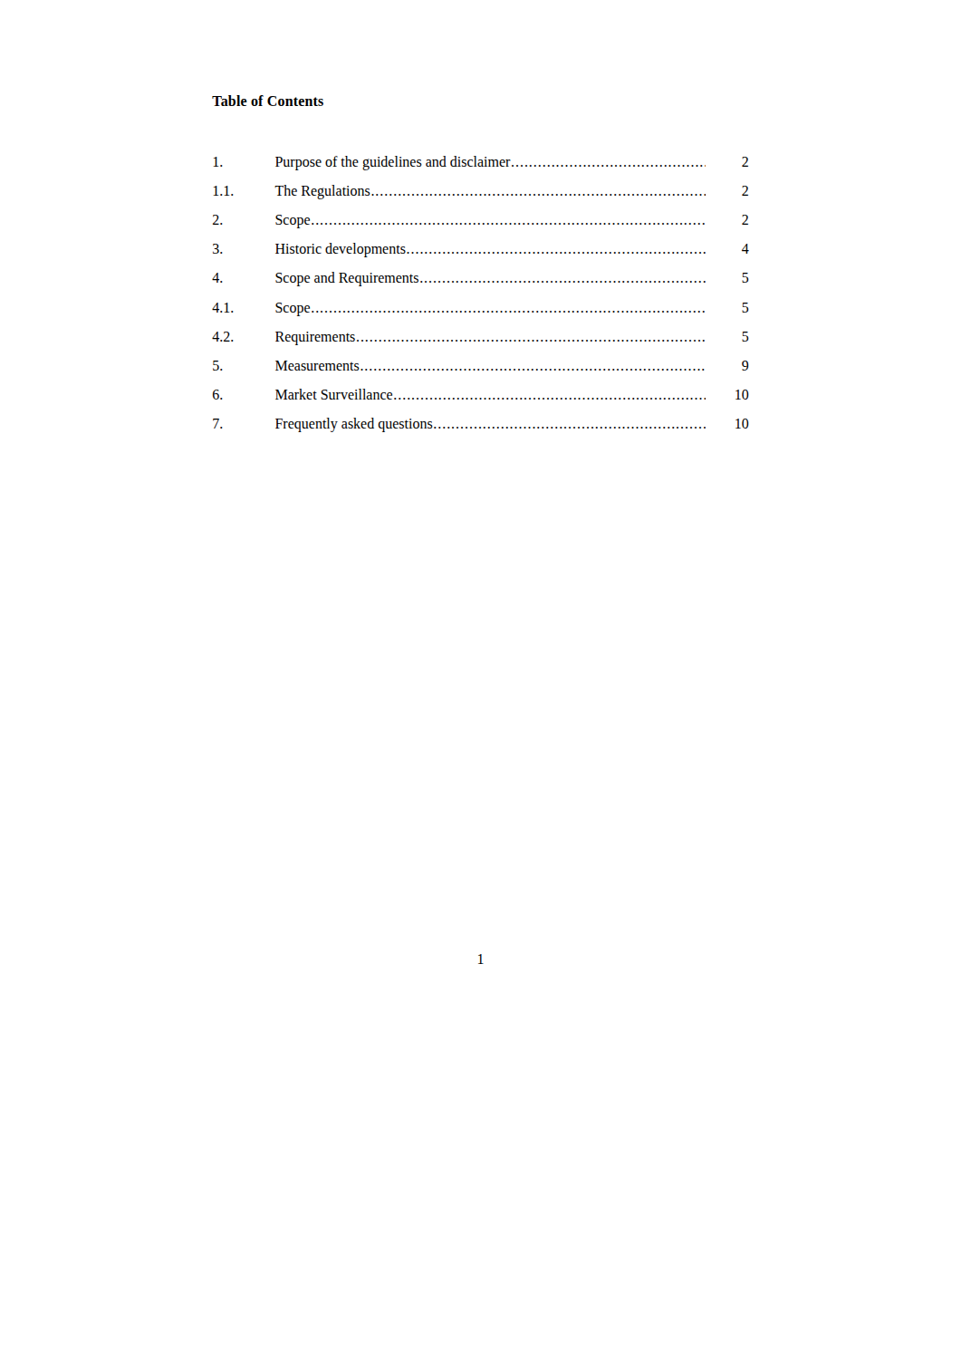Table of Contents
| 1. | Purpose of the guidelines and disclaimer ..................................................................... | 2 |
| 1.1. | The Regulations ......................................................................................................... | 2 |
| 2. | Scope ....................................................................................................................... | 2 |
| 3. | Historic developments ................................................................................................ | 4 |
| 4. | Scope and Requirements ............................................................................................ | 5 |
| 4.1. | Scope ....................................................................................................................... | 5 |
| 4.2. | Requirements ............................................................................................................. | 5 |
| 5. | Measurements ........................................................................................................... | 9 |
| 6. | Market Surveillance .................................................................................................. | 10 |
| 7. | Frequently asked questions ....................................................................................... | 10 |
1